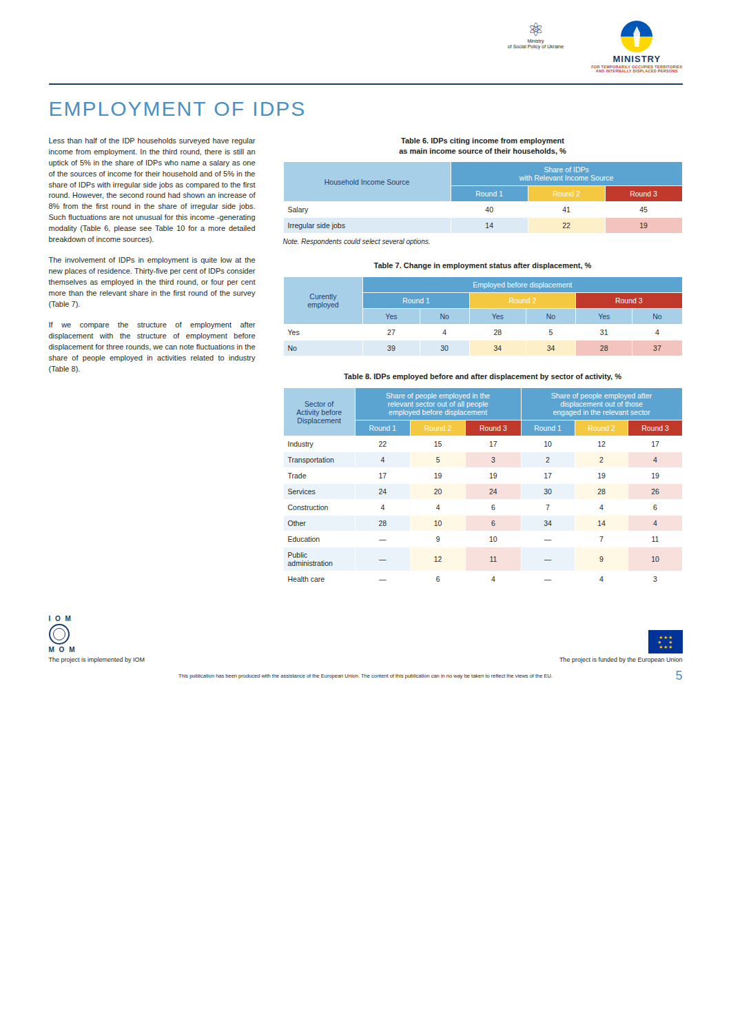⚛
Ministry
of Social Policy of Ukraine
MINISTRY
FOR TEMPORARILY OCCUPIED TERRITORIES
AND INTERNALLY DISPLACED PERSONS
EMPLOYMENT OF IDPS
Less than half of the IDP households surveyed have regular income from employment. In the third round, there is still an uptick of 5% in the share of IDPs who name a salary as one of the sources of income for their household and of 5% in the share of IDPs with irregular side jobs as compared to the first round. However, the second round had shown an increase of 8% from the first round in the share of irregular side jobs. Such fluctuations are not unusual for this income -generating modality (Table 6, please see Table 10 for a more detailed breakdown of income sources).
The involvement of IDPs in employment is quite low at the new places of residence. Thirty-five per cent of IDPs consider themselves as employed in the third round, or four per cent more than the relevant share in the first round of the survey (Table 7).
If we compare the structure of employment after displacement with the structure of employment before displacement for three rounds, we can note fluctuations in the share of people employed in activities related to industry (Table 8).
Table 6. IDPs citing income from employment
as main income source of their households, %
| Household Income Source | Share of IDPs with Relevant Income Source |
| --- | --- |
| Round 1 | Round 2 | Round 3 |
| Salary | 40 | 41 | 45 |
| Irregular side jobs | 14 | 22 | 19 |
Note. Respondents could select several options.
Table 7. Change in employment status after displacement, %
| Curently employed | Employed before displacement |
| --- | --- |
| Round 1 | Round 2 | Round 3 |
| Yes | No | Yes | No | Yes | No |
| Yes | 27 | 4 | 28 | 5 | 31 | 4 |
| No | 39 | 30 | 34 | 34 | 28 | 37 |
Table 8. IDPs employed before and after displacement by sector of activity, %
| Sector of Activity before Displacement | Share of people employed in the relevant sector out of all people employed before displacement | Share of people employed after displacement out of those engaged in the relevant sector |
| --- | --- | --- |
| Round 1 | Round 2 | Round 3 | Round 1 | Round 2 | Round 3 |
| Industry | 22 | 15 | 17 | 10 | 12 | 17 |
| Transportation | 4 | 5 | 3 | 2 | 2 | 4 |
| Trade | 17 | 19 | 19 | 17 | 19 | 19 |
| Services | 24 | 20 | 24 | 30 | 28 | 26 |
| Construction | 4 | 4 | 6 | 7 | 4 | 6 |
| Other | 28 | 10 | 6 | 34 | 14 | 4 |
| Education | — | 9 | 10 | — | 7 | 11 |
| Public administration | — | 12 | 11 | — | 9 | 10 |
| Health care | — | 6 | 4 | — | 4 | 3 |
I O M
M O M
The project is implemented by IOM
★★★
★ ★
★★★
The project is funded by the European Union
This publication has been produced with the assistance of the European Union. The content of this publication can in no way be taken to reflect the views of the EU.
5